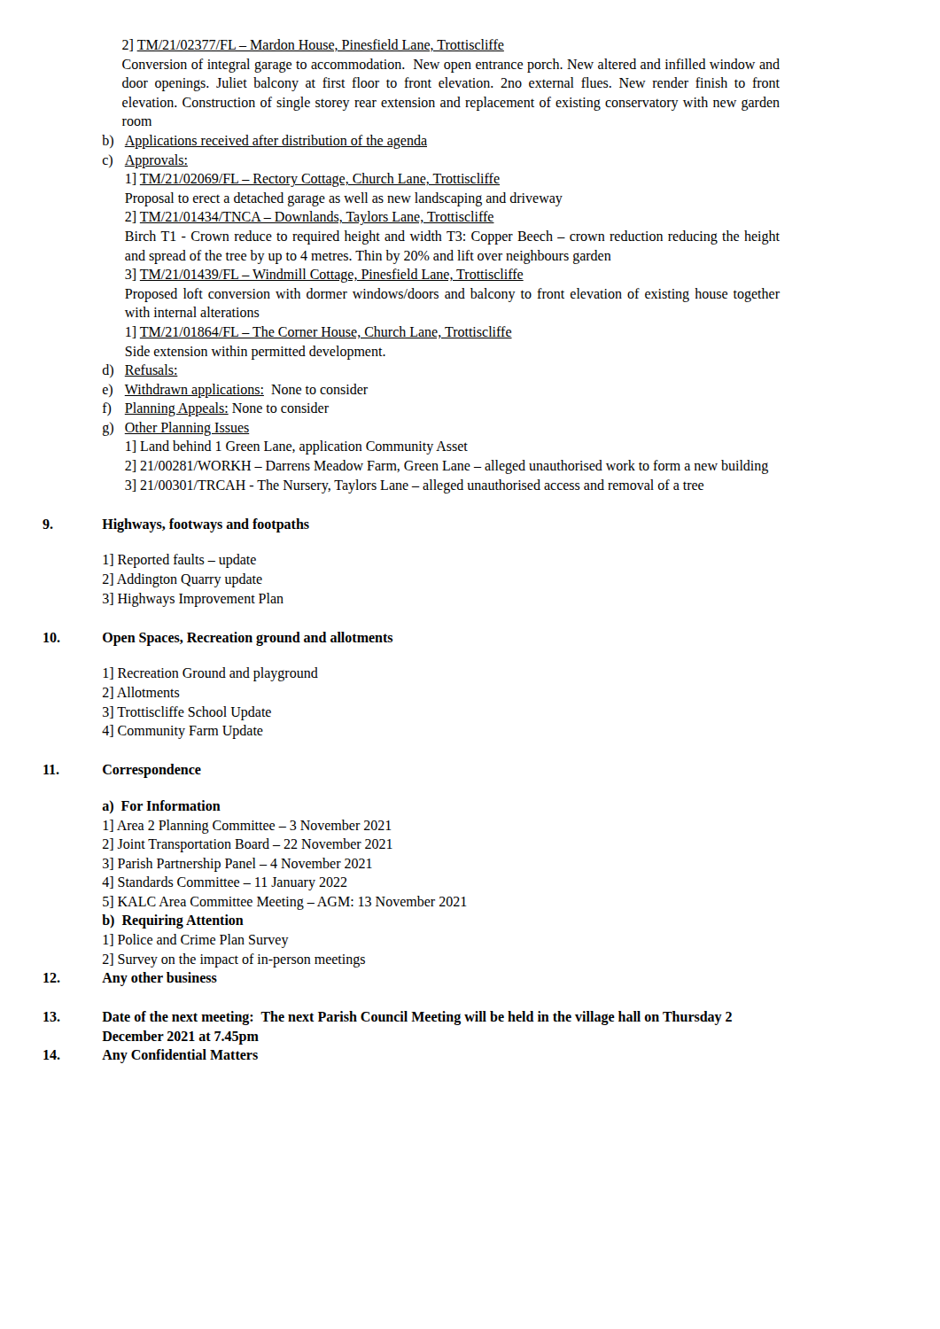2] TM/21/02377/FL – Mardon House, Pinesfield Lane, Trottiscliffe
Conversion of integral garage to accommodation. New open entrance porch. New altered and infilled window and door openings. Juliet balcony at first floor to front elevation. 2no external flues. New render finish to front elevation. Construction of single storey rear extension and replacement of existing conservatory with new garden room
b)
Applications received after distribution of the agenda
c)
Approvals:
1] TM/21/02069/FL – Rectory Cottage, Church Lane, Trottiscliffe
Proposal to erect a detached garage as well as new landscaping and driveway
2] TM/21/01434/TNCA – Downlands, Taylors Lane, Trottiscliffe
Birch T1 - Crown reduce to required height and width T3: Copper Beech – crown reduction reducing the height and spread of the tree by up to 4 metres. Thin by 20% and lift over neighbours garden
3] TM/21/01439/FL – Windmill Cottage, Pinesfield Lane, Trottiscliffe
Proposed loft conversion with dormer windows/doors and balcony to front elevation of existing house together with internal alterations
1] TM/21/01864/FL – The Corner House, Church Lane, Trottiscliffe
Side extension within permitted development.
d)
Refusals:
e)
Withdrawn applications: None to consider
f)
Planning Appeals: None to consider
g)
Other Planning Issues
1] Land behind 1 Green Lane, application Community Asset
2] 21/00281/WORKH – Darrens Meadow Farm, Green Lane – alleged unauthorised work to form a new building
3] 21/00301/TRCAH - The Nursery, Taylors Lane – alleged unauthorised access and removal of a tree
9.
Highways, footways and footpaths
1] Reported faults – update
2] Addington Quarry update
3] Highways Improvement Plan
10.
Open Spaces, Recreation ground and allotments
1] Recreation Ground and playground
2] Allotments
3] Trottiscliffe School Update
4] Community Farm Update
11.
Correspondence
a) For Information
1] Area 2 Planning Committee – 3 November 2021
2] Joint Transportation Board – 22 November 2021
3] Parish Partnership Panel – 4 November 2021
4] Standards Committee – 11 January 2022
5] KALC Area Committee Meeting – AGM: 13 November 2021
b) Requiring Attention
1] Police and Crime Plan Survey
2] Survey on the impact of in-person meetings
12.
Any other business
13.
Date of the next meeting: The next Parish Council Meeting will be held in the village hall on Thursday 2 December 2021 at 7.45pm
14.
Any Confidential Matters